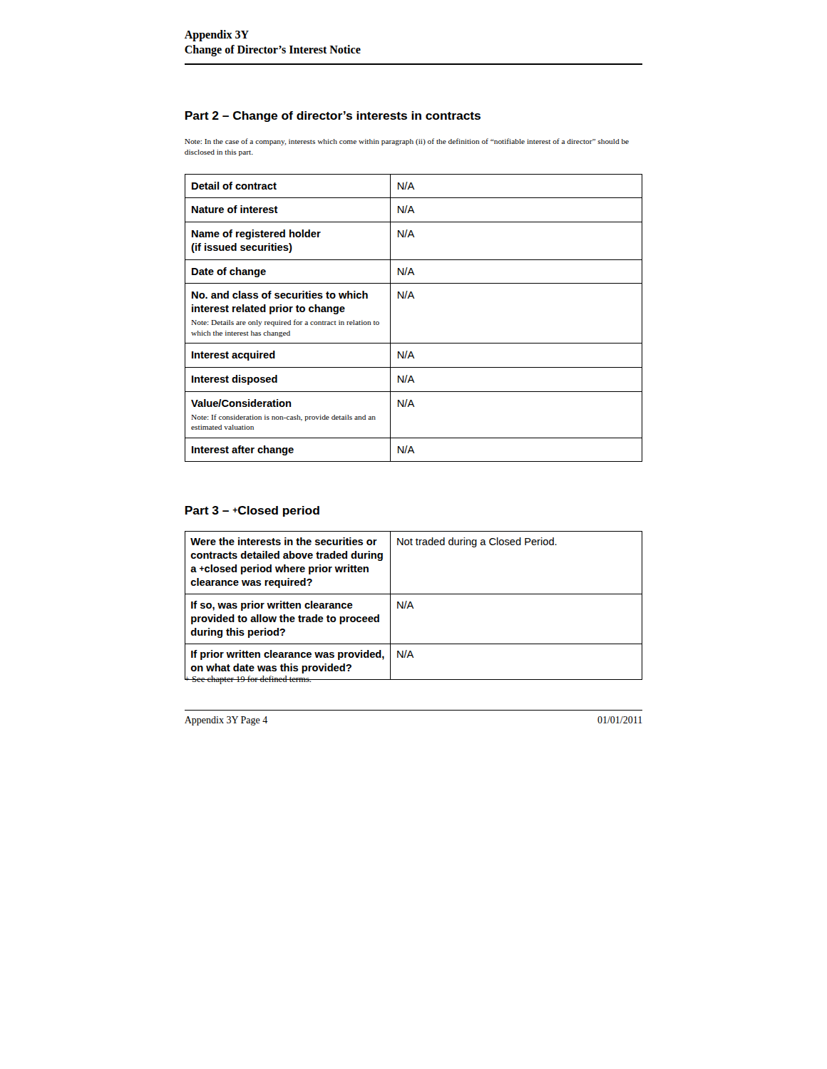Appendix 3Y
Change of Director’s Interest Notice
Part 2 – Change of director’s interests in contracts
Note: In the case of a company, interests which come within paragraph (ii) of the definition of “notifiable interest of a director” should be disclosed in this part.
| Detail of contract | N/A |
| Nature of interest | N/A |
| Name of registered holder (if issued securities) | N/A |
| Date of change | N/A |
| No. and class of securities to which interest related prior to change Note: Details are only required for a contract in relation to which the interest has changed | N/A |
| Interest acquired | N/A |
| Interest disposed | N/A |
| Value/Consideration Note: If consideration is non-cash, provide details and an estimated valuation | N/A |
| Interest after change | N/A |
Part 3 – +Closed period
| Were the interests in the securities or contracts detailed above traded during a + closed period where prior written clearance was required? | Not traded during a Closed Period. |
| If so, was prior written clearance provided to allow the trade to proceed during this period? | N/A |
| If prior written clearance was provided, on what date was this provided? | N/A |
+ See chapter 19 for defined terms.
Appendix 3Y Page 4 01/01/2011